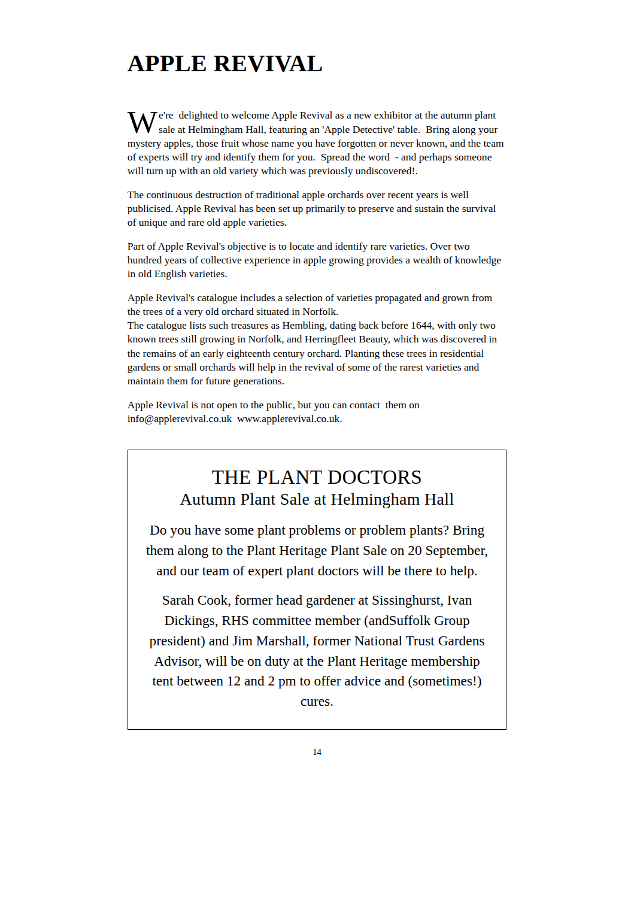APPLE REVIVAL
We're delighted to welcome Apple Revival as a new exhibitor at the autumn plant sale at Helmingham Hall, featuring an 'Apple Detective' table. Bring along your mystery apples, those fruit whose name you have forgotten or never known, and the team of experts will try and identify them for you. Spread the word - and perhaps someone will turn up with an old variety which was previously undiscovered!.
The continuous destruction of traditional apple orchards over recent years is well publicised. Apple Revival has been set up primarily to preserve and sustain the survival of unique and rare old apple varieties.
Part of Apple Revival's objective is to locate and identify rare varieties. Over two hundred years of collective experience in apple growing provides a wealth of knowledge in old English varieties.
Apple Revival's catalogue includes a selection of varieties propagated and grown from the trees of a very old orchard situated in Norfolk.
The catalogue lists such treasures as Hembling, dating back before 1644, with only two known trees still growing in Norfolk, and Herringfleet Beauty, which was discovered in the remains of an early eighteenth century orchard. Planting these trees in residential gardens or small orchards will help in the revival of some of the rarest varieties and maintain them for future generations.
Apple Revival is not open to the public, but you can contact them on info@applerevival.co.uk www.applerevival.co.uk.
THE PLANT DOCTORS
Autumn Plant Sale at Helmingham Hall
Do you have some plant problems or problem plants? Bring them along to the Plant Heritage Plant Sale on 20 September, and our team of expert plant doctors will be there to help.
Sarah Cook, former head gardener at Sissinghurst, Ivan Dickings, RHS committee member (andSuffolk Group president) and Jim Marshall, former National Trust Gardens Advisor, will be on duty at the Plant Heritage membership tent between 12 and 2 pm to offer advice and (sometimes!) cures.
14